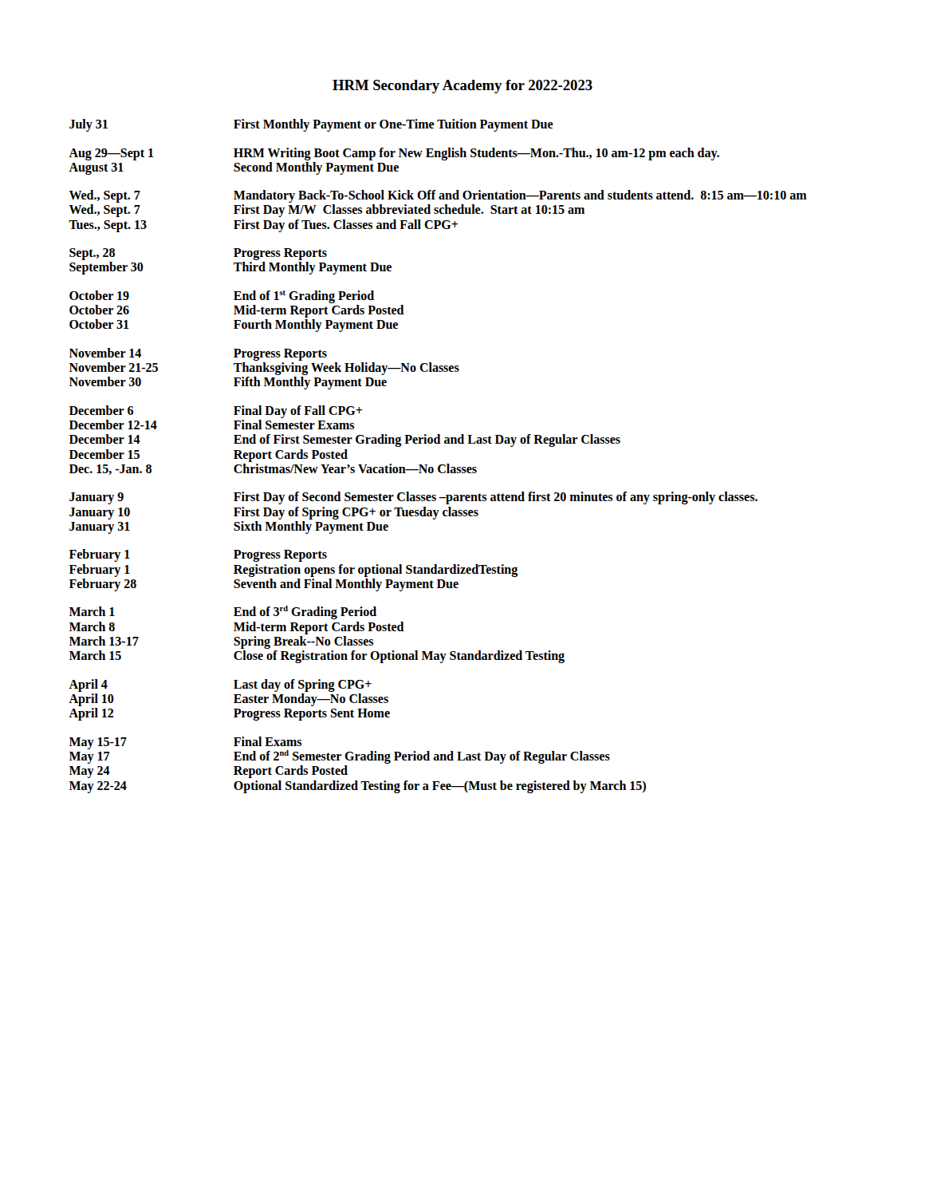HRM Secondary Academy for 2022-2023
| July 31 | First Monthly Payment or One-Time Tuition Payment Due |
| Aug 29—Sept 1 | HRM Writing Boot Camp for New English Students—Mon.-Thu., 10 am-12 pm each day. |
| August 31 | Second Monthly Payment Due |
| Wed., Sept. 7 | Mandatory Back-To-School Kick Off and Orientation—Parents and students attend. 8:15 am—10:10 am |
| Wed., Sept. 7 | First Day M/W Classes abbreviated schedule. Start at 10:15 am |
| Tues., Sept. 13 | First Day of Tues. Classes and Fall CPG+ |
| Sept., 28 | Progress Reports |
| September 30 | Third Monthly Payment Due |
| October 19 | End of 1 st Grading Period |
| October 26 | Mid-term Report Cards Posted |
| October 31 | Fourth Monthly Payment Due |
| November 14 | Progress Reports |
| November 21-25 | Thanksgiving Week Holiday—No Classes |
| November 30 | Fifth Monthly Payment Due |
| December 6 | Final Day of Fall CPG+ |
| December 12-14 | Final Semester Exams |
| December 14 | End of First Semester Grading Period and Last Day of Regular Classes |
| December 15 | Report Cards Posted |
| Dec. 15, -Jan. 8 | Christmas/New Year’s Vacation—No Classes |
| January 9 | First Day of Second Semester Classes –parents attend first 20 minutes of any spring-only classes. |
| January 10 | First Day of Spring CPG+ or Tuesday classes |
| January 31 | Sixth Monthly Payment Due |
| February 1 | Progress Reports |
| February 1 | Registration opens for optional StandardizedTesting |
| February 28 | Seventh and Final Monthly Payment Due |
| March 1 | End of 3 rd Grading Period |
| March 8 | Mid-term Report Cards Posted |
| March 13-17 | Spring Break--No Classes |
| March 15 | Close of Registration for Optional May Standardized Testing |
| April 4 | Last day of Spring CPG+ |
| April 10 | Easter Monday—No Classes |
| April 12 | Progress Reports Sent Home |
| May 15-17 | Final Exams |
| May 17 | End of 2 nd Semester Grading Period and Last Day of Regular Classes |
| May 24 | Report Cards Posted |
| May 22-24 | Optional Standardized Testing for a Fee—(Must be registered by March 15) |